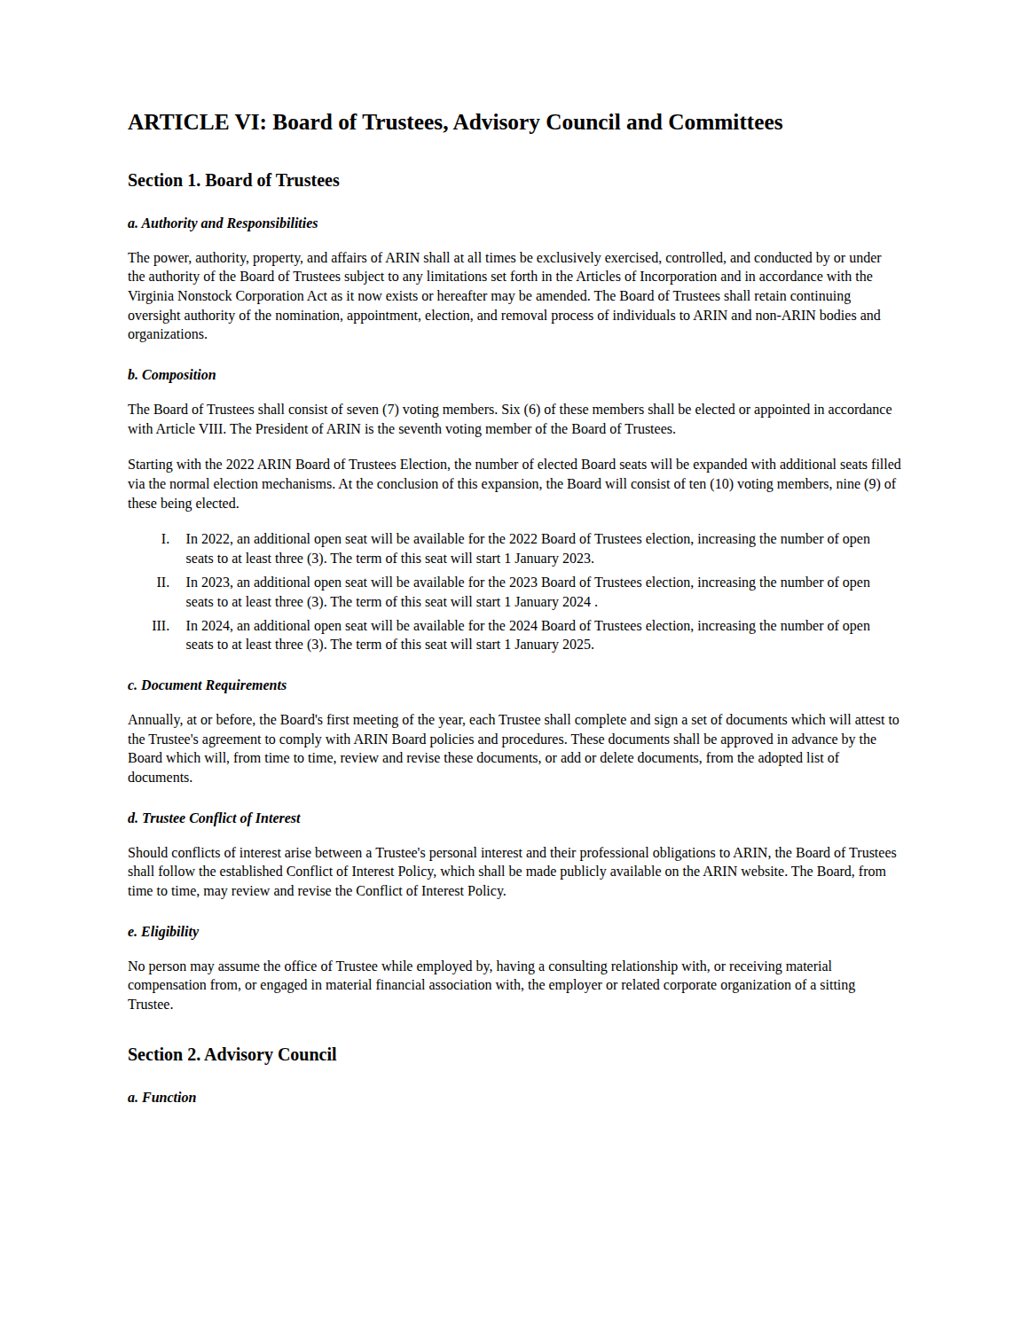ARTICLE VI: Board of Trustees, Advisory Council and Committees
Section 1. Board of Trustees
a. Authority and Responsibilities
The power, authority, property, and affairs of ARIN shall at all times be exclusively exercised, controlled, and conducted by or under the authority of the Board of Trustees subject to any limitations set forth in the Articles of Incorporation and in accordance with the Virginia Nonstock Corporation Act as it now exists or hereafter may be amended. The Board of Trustees shall retain continuing oversight authority of the nomination, appointment, election, and removal process of individuals to ARIN and non-ARIN bodies and organizations.
b. Composition
The Board of Trustees shall consist of seven (7) voting members. Six (6) of these members shall be elected or appointed in accordance with Article VIII. The President of ARIN is the seventh voting member of the Board of Trustees.
Starting with the 2022 ARIN Board of Trustees Election, the number of elected Board seats will be expanded with additional seats filled via the normal election mechanisms. At the conclusion of this expansion, the Board will consist of ten (10) voting members, nine (9) of these being elected.
In 2022, an additional open seat will be available for the 2022 Board of Trustees election, increasing the number of open seats to at least three (3). The term of this seat will start 1 January 2023.
In 2023, an additional open seat will be available for the 2023 Board of Trustees election, increasing the number of open seats to at least three (3). The term of this seat will start 1 January 2024 .
In 2024, an additional open seat will be available for the 2024 Board of Trustees election, increasing the number of open seats to at least three (3). The term of this seat will start 1 January 2025.
c. Document Requirements
Annually, at or before, the Board's first meeting of the year, each Trustee shall complete and sign a set of documents which will attest to the Trustee's agreement to comply with ARIN Board policies and procedures. These documents shall be approved in advance by the Board which will, from time to time, review and revise these documents, or add or delete documents, from the adopted list of documents.
d. Trustee Conflict of Interest
Should conflicts of interest arise between a Trustee's personal interest and their professional obligations to ARIN, the Board of Trustees shall follow the established Conflict of Interest Policy, which shall be made publicly available on the ARIN website. The Board, from time to time, may review and revise the Conflict of Interest Policy.
e. Eligibility
No person may assume the office of Trustee while employed by, having a consulting relationship with, or receiving material compensation from, or engaged in material financial association with, the employer or related corporate organization of a sitting Trustee.
Section 2. Advisory Council
a. Function